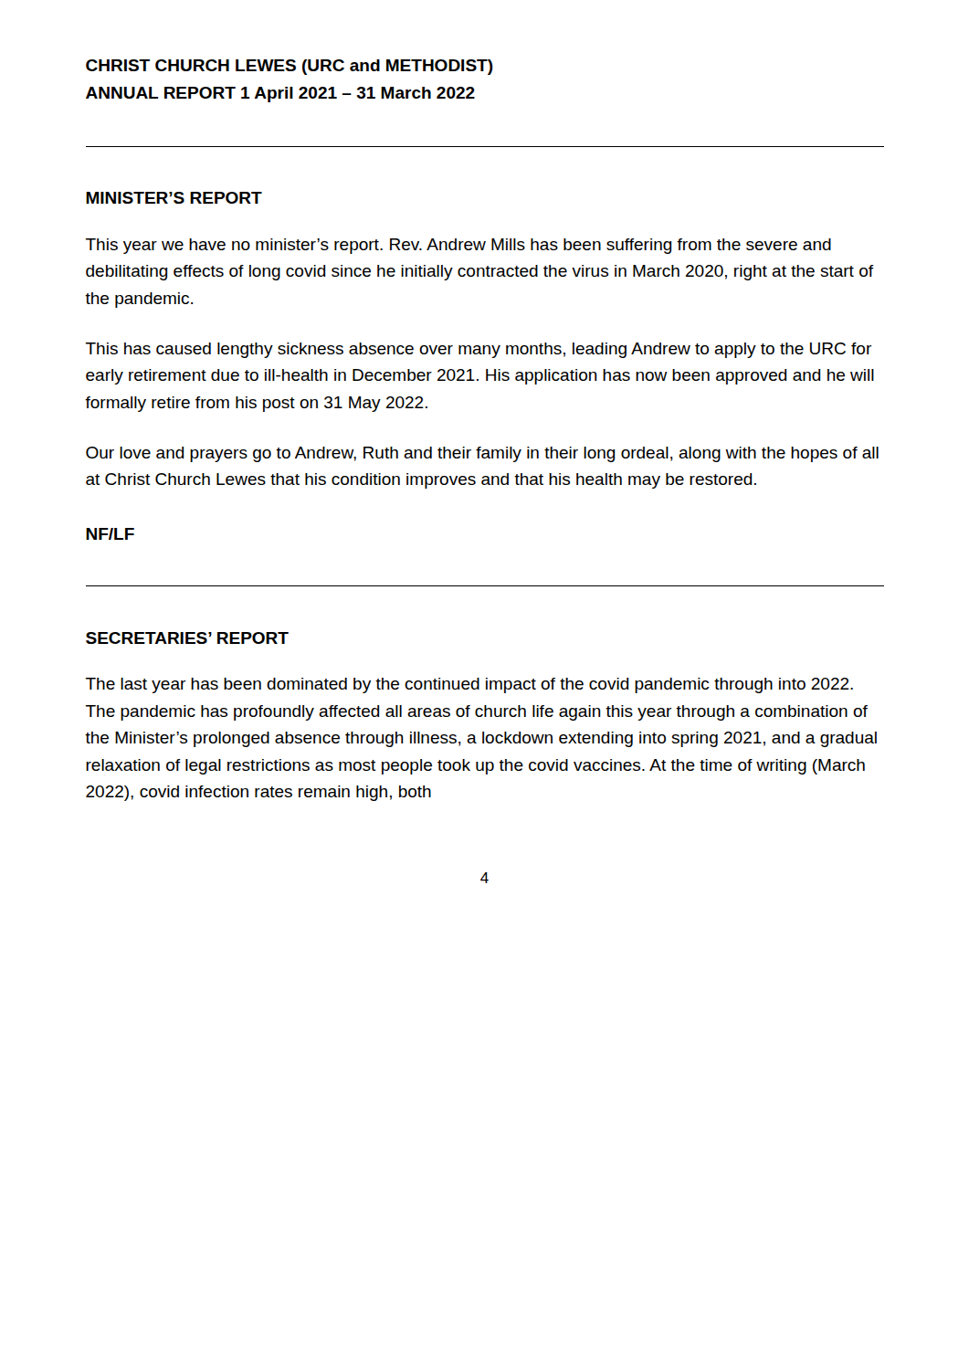CHRIST CHURCH LEWES (URC and METHODIST) ANNUAL REPORT 1 April 2021 – 31 March 2022
MINISTER’S REPORT
This year we have no minister’s report. Rev. Andrew Mills has been suffering from the severe and debilitating effects of long covid since he initially contracted the virus in March 2020, right at the start of the pandemic.
This has caused lengthy sickness absence over many months, leading Andrew to apply to the URC for early retirement due to ill-health in December 2021. His application has now been approved and he will formally retire from his post on 31 May 2022.
Our love and prayers go to Andrew, Ruth and their family in their long ordeal, along with the hopes of all at Christ Church Lewes that his condition improves and that his health may be restored.
NF/LF
SECRETARIES’ REPORT
The last year has been dominated by the continued impact of the covid pandemic through into 2022. The pandemic has profoundly affected all areas of church life again this year through a combination of the Minister’s prolonged absence through illness, a lockdown extending into spring 2021, and a gradual relaxation of legal restrictions as most people took up the covid vaccines. At the time of writing (March 2022), covid infection rates remain high, both
4